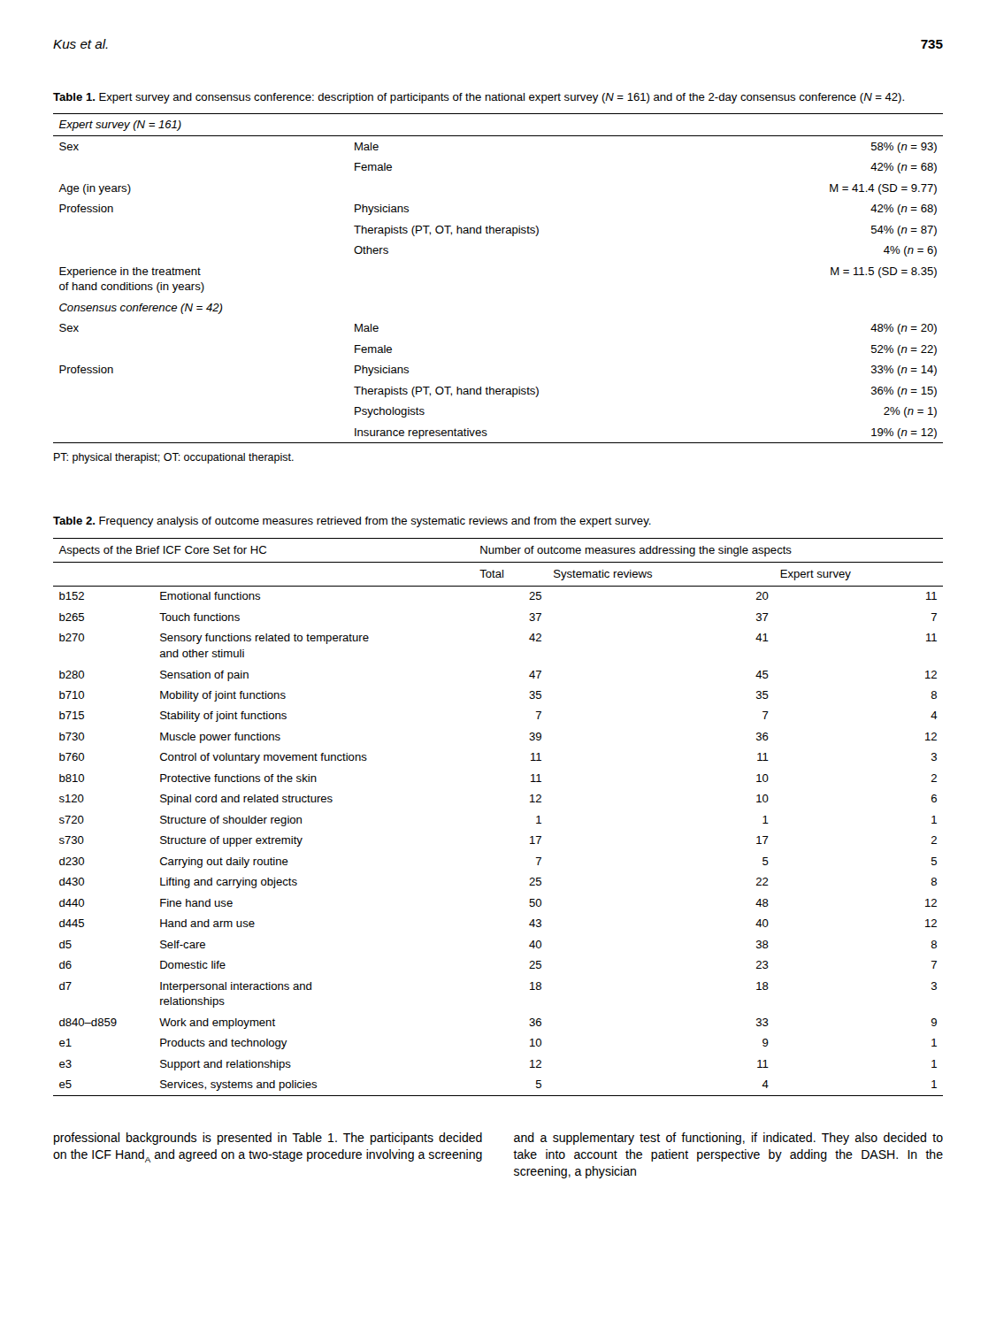Kus et al. 735
Table 1. Expert survey and consensus conference: description of participants of the national expert survey ( N = 161) and of the 2-day consensus conference ( N = 42).
| Expert survey (N = 161) |
| Sex | Male | 58% ( n = 93) |
| | Female | 42% ( n = 68) |
| Age (in years) | | M = 41.4 (SD = 9.77) |
| Profession | Physicians | 42% ( n = 68) |
| | Therapists (PT, OT, hand therapists) | 54% ( n = 87) |
| | Others | 4% ( n = 6) |
| Experience in the treatment of hand conditions (in years) | | M = 11.5 (SD = 8.35) |
| Consensus conference (N = 42) |
| Sex | Male | 48% ( n = 20) |
| | Female | 52% ( n = 22) |
| Profession | Physicians | 33% ( n = 14) |
| | Therapists (PT, OT, hand therapists) | 36% ( n = 15) |
| | Psychologists | 2% ( n = 1) |
| | Insurance representatives | 19% ( n = 12) |
PT: physical therapist; OT: occupational therapist.
Table 2. Frequency analysis of outcome measures retrieved from the systematic reviews and from the expert survey.
| Aspects of the Brief ICF Core Set for HC | Number of outcome measures addressing the single aspects |
| --- | --- |
| | | Total | Systematic reviews | Expert survey |
| b152 | Emotional functions | 25 | 20 | 11 |
| b265 | Touch functions | 37 | 37 | 7 |
| b270 | Sensory functions related to temperature and other stimuli | 42 | 41 | 11 |
| b280 | Sensation of pain | 47 | 45 | 12 |
| b710 | Mobility of joint functions | 35 | 35 | 8 |
| b715 | Stability of joint functions | 7 | 7 | 4 |
| b730 | Muscle power functions | 39 | 36 | 12 |
| b760 | Control of voluntary movement functions | 11 | 11 | 3 |
| b810 | Protective functions of the skin | 11 | 10 | 2 |
| s120 | Spinal cord and related structures | 12 | 10 | 6 |
| s720 | Structure of shoulder region | 1 | 1 | 1 |
| s730 | Structure of upper extremity | 17 | 17 | 2 |
| d230 | Carrying out daily routine | 7 | 5 | 5 |
| d430 | Lifting and carrying objects | 25 | 22 | 8 |
| d440 | Fine hand use | 50 | 48 | 12 |
| d445 | Hand and arm use | 43 | 40 | 12 |
| d5 | Self-care | 40 | 38 | 8 |
| d6 | Domestic life | 25 | 23 | 7 |
| d7 | Interpersonal interactions and relationships | 18 | 18 | 3 |
| d840–d859 | Work and employment | 36 | 33 | 9 |
| e1 | Products and technology | 10 | 9 | 1 |
| e3 | Support and relationships | 12 | 11 | 1 |
| e5 | Services, systems and policies | 5 | 4 | 1 |
professional backgrounds is presented in Table 1. The participants decided on the ICF HandA and agreed on a two-stage procedure involving a screening and a supplementary test of functioning, if indicated. They also decided to take into account the patient perspective by adding the DASH. In the screening, a physician